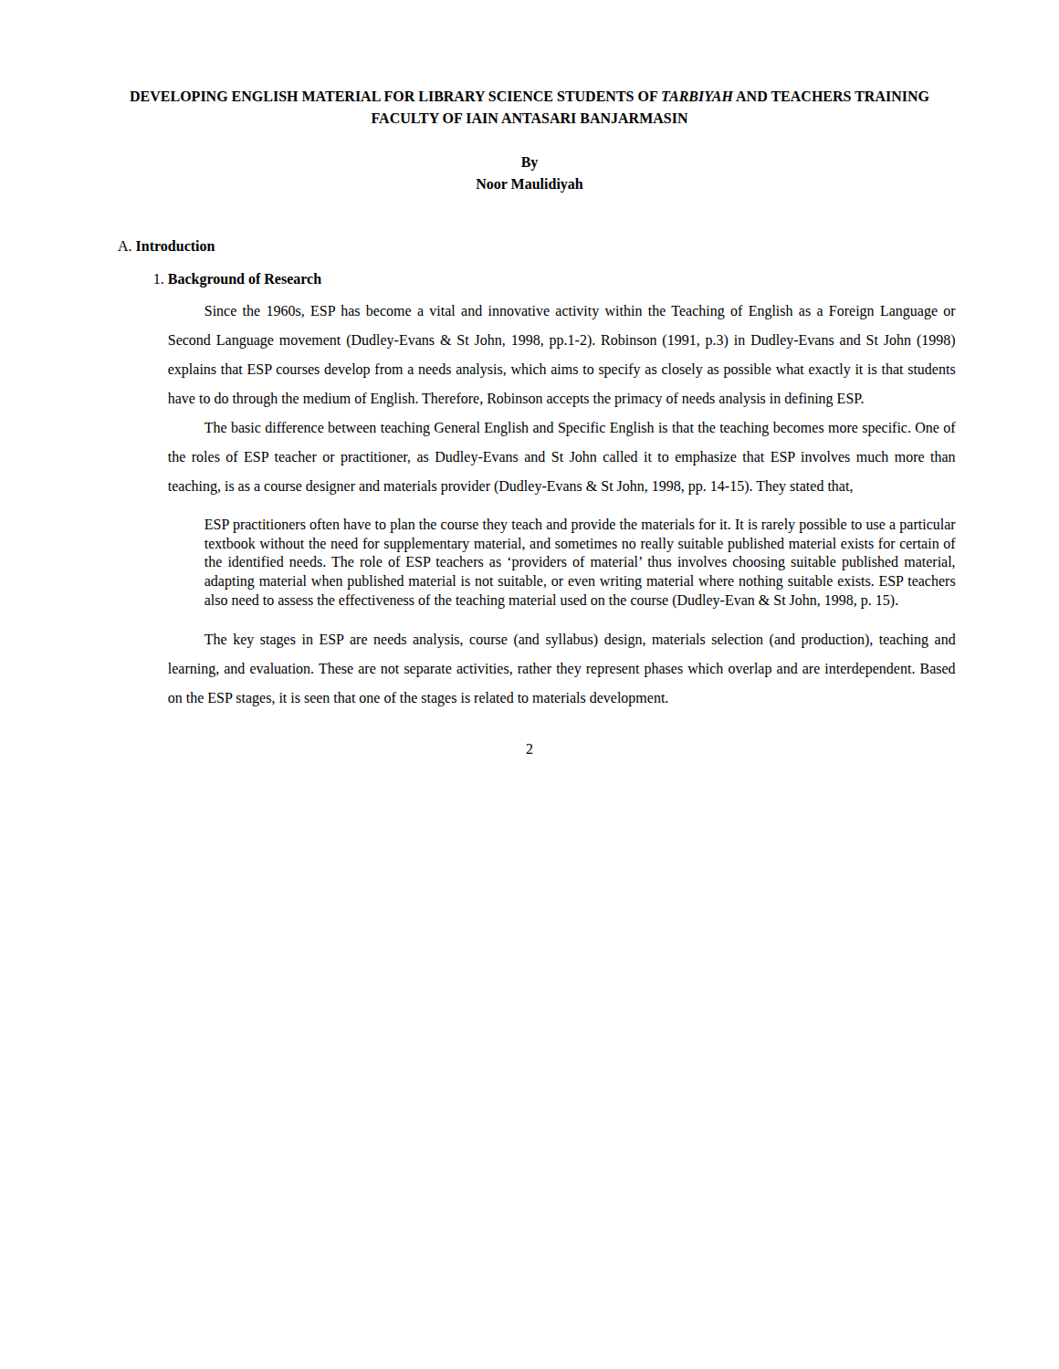Developing English Material for Library Science Students of Tarbiyah and Teachers Training Faculty of IAIN Antasari Banjarmasin
By
Noor Maulidiyah
Introduction
Background of Research
Since the 1960s, ESP has become a vital and innovative activity within the Teaching of English as a Foreign Language or Second Language movement (Dudley-Evans & St John, 1998, pp.1-2). Robinson (1991, p.3) in Dudley-Evans and St John (1998) explains that ESP courses develop from a needs analysis, which aims to specify as closely as possible what exactly it is that students have to do through the medium of English. Therefore, Robinson accepts the primacy of needs analysis in defining ESP.
The basic difference between teaching General English and Specific English is that the teaching becomes more specific. One of the roles of ESP teacher or practitioner, as Dudley-Evans and St John called it to emphasize that ESP involves much more than teaching, is as a course designer and materials provider (Dudley-Evans & St John, 1998, pp. 14-15). They stated that,
ESP practitioners often have to plan the course they teach and provide the materials for it. It is rarely possible to use a particular textbook without the need for supplementary material, and sometimes no really suitable published material exists for certain of the identified needs. The role of ESP teachers as ‘providers of material’ thus involves choosing suitable published material, adapting material when published material is not suitable, or even writing material where nothing suitable exists. ESP teachers also need to assess the effectiveness of the teaching material used on the course (Dudley-Evan & St John, 1998, p. 15).
The key stages in ESP are needs analysis, course (and syllabus) design, materials selection (and production), teaching and learning, and evaluation. These are not separate activities, rather they represent phases which overlap and are interdependent. Based on the ESP stages, it is seen that one of the stages is related to materials development.
2